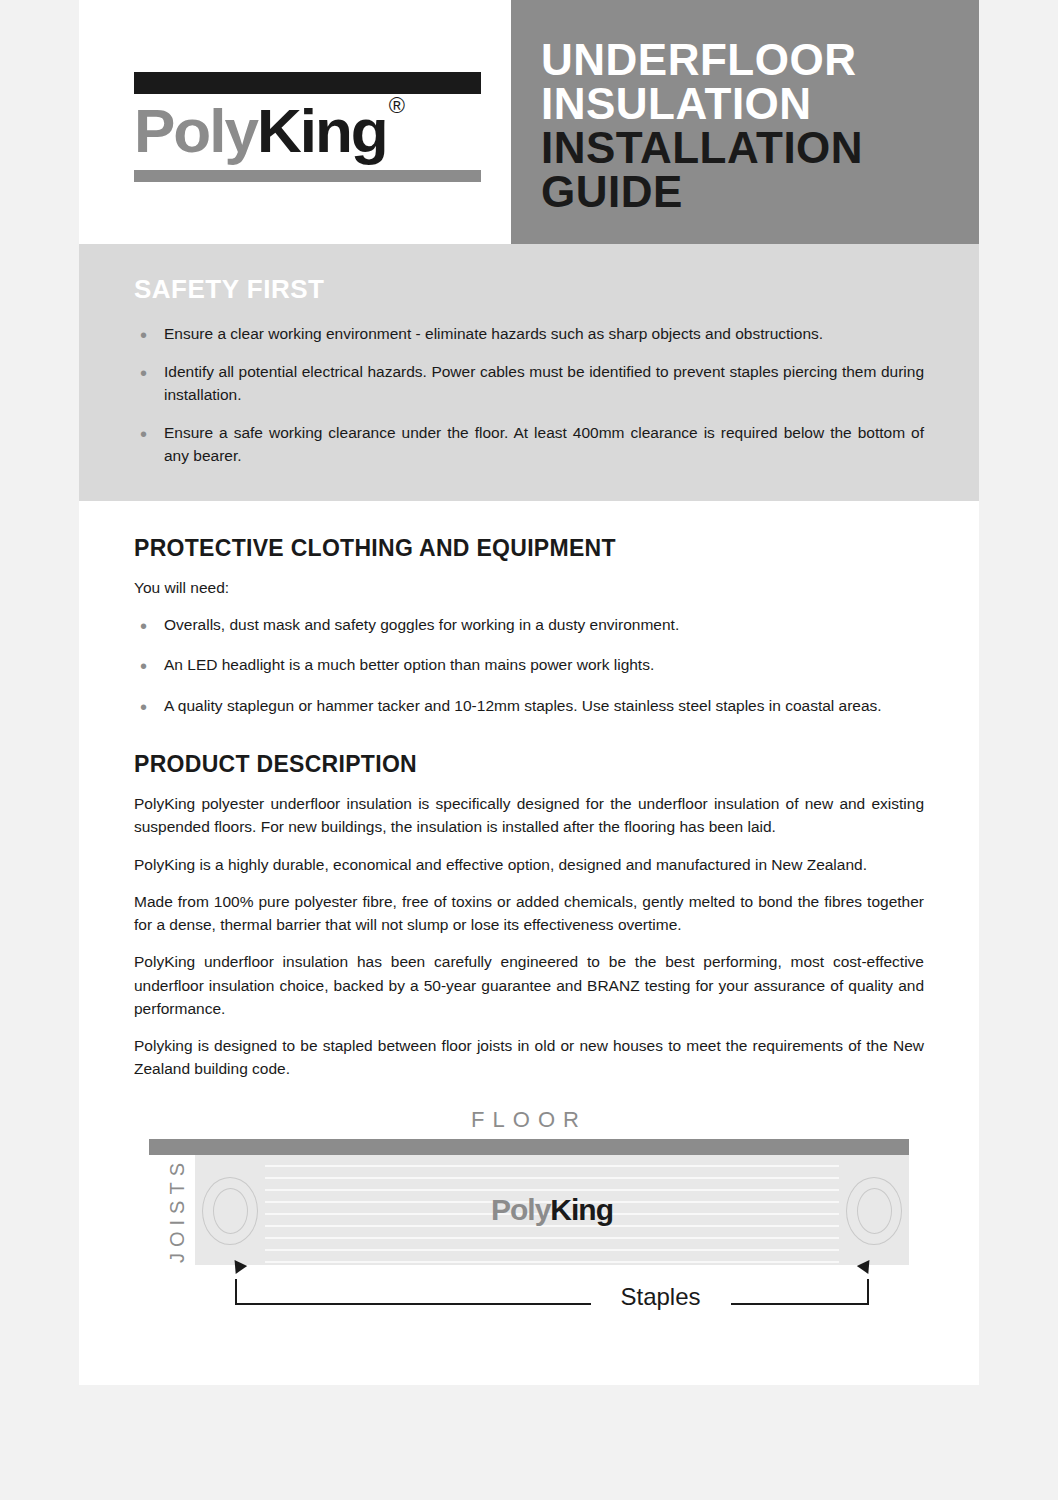Poly King®
Underfloor
Insulation
Installation
Guide
Safety First
Ensure a clear working environment - eliminate hazards such as sharp objects and obstructions.
Identify all potential electrical hazards. Power cables must be identified to prevent staples piercing them during installation.
Ensure a safe working clearance under the floor. At least 400mm clearance is required below the bottom of any bearer.
Protective Clothing and Equipment
You will need:
Overalls, dust mask and safety goggles for working in a dusty environment.
An LED headlight is a much better option than mains power work lights.
A quality staplegun or hammer tacker and 10-12mm staples. Use stainless steel staples in coastal areas.
Product Description
PolyKing polyester underfloor insulation is specifically designed for the underfloor insulation of new and existing suspended floors. For new buildings, the insulation is installed after the flooring has been laid.
PolyKing is a highly durable, economical and effective option, designed and manufactured in New Zealand.
Made from 100% pure polyester fibre, free of toxins or added chemicals, gently melted to bond the fibres together for a dense, thermal barrier that will not slump or lose its effectiveness overtime.
PolyKing underfloor insulation has been carefully engineered to be the best performing, most cost-effective underfloor insulation choice, backed by a 50-year guarantee and BRANZ testing for your assurance of quality and performance.
Polyking is designed to be stapled between floor joists in old or new houses to meet the requirements of the New Zealand building code.
FLOOR
JOISTS
Poly King
Staples